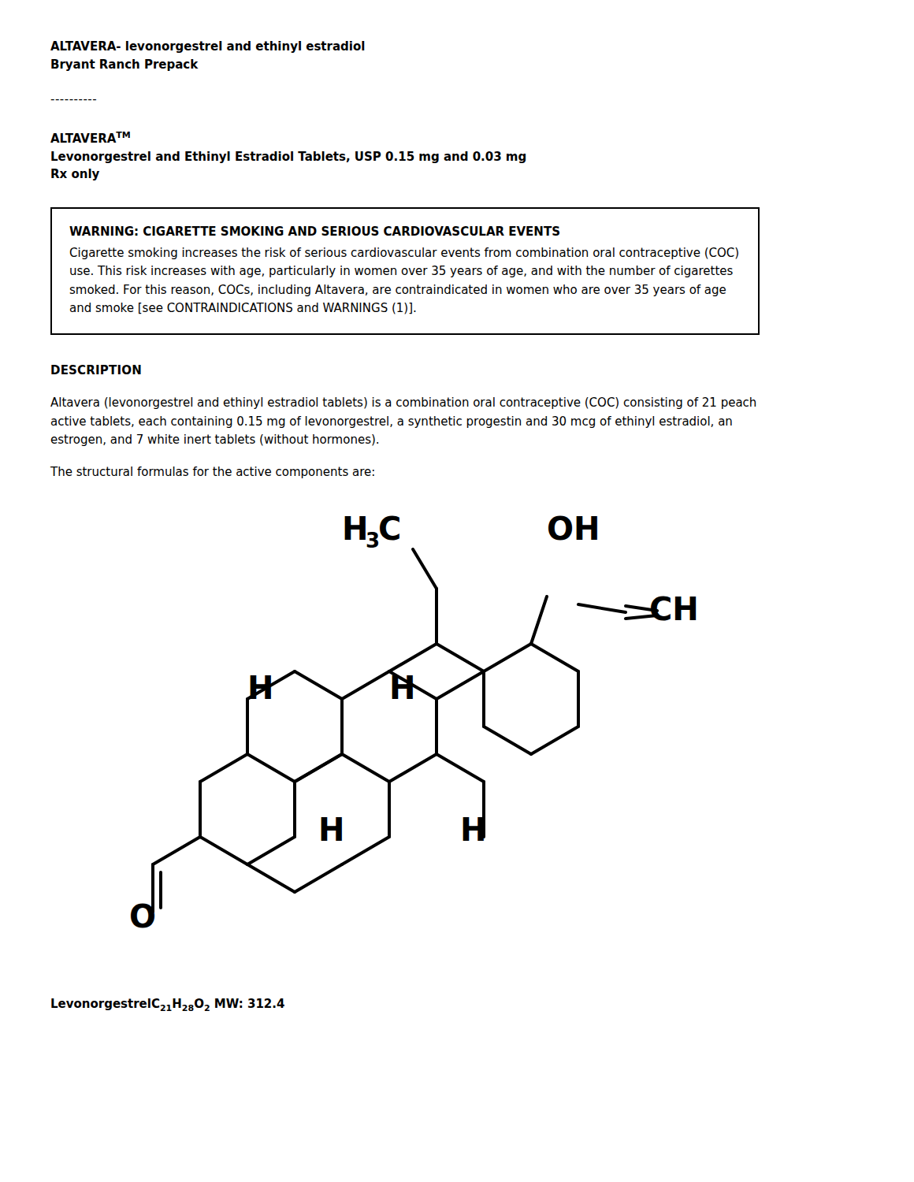ALTAVERA- levonorgestrel and ethinyl estradiol
Bryant Ranch Prepack
----------
ALTAVERATM
Levonorgestrel and Ethinyl Estradiol Tablets, USP 0.15 mg and 0.03 mg
Rx only
WARNING: CIGARETTE SMOKING AND SERIOUS CARDIOVASCULAR EVENTS
Cigarette smoking increases the risk of serious cardiovascular events from combination oral contraceptive (COC) use. This risk increases with age, particularly in women over 35 years of age, and with the number of cigarettes smoked. For this reason, COCs, including Altavera, are contraindicated in women who are over 35 years of age and smoke [see CONTRAINDICATIONS and WARNINGS (1)].
DESCRIPTION
Altavera (levonorgestrel and ethinyl estradiol tablets) is a combination oral contraceptive (COC) consisting of 21 peach active tablets, each containing 0.15 mg of levonorgestrel, a synthetic progestin and 30 mcg of ethinyl estradiol, an estrogen, and 7 white inert tablets (without hormones).
The structural formulas for the active components are:
LevonorgestrelC21H28O2 MW: 312.4